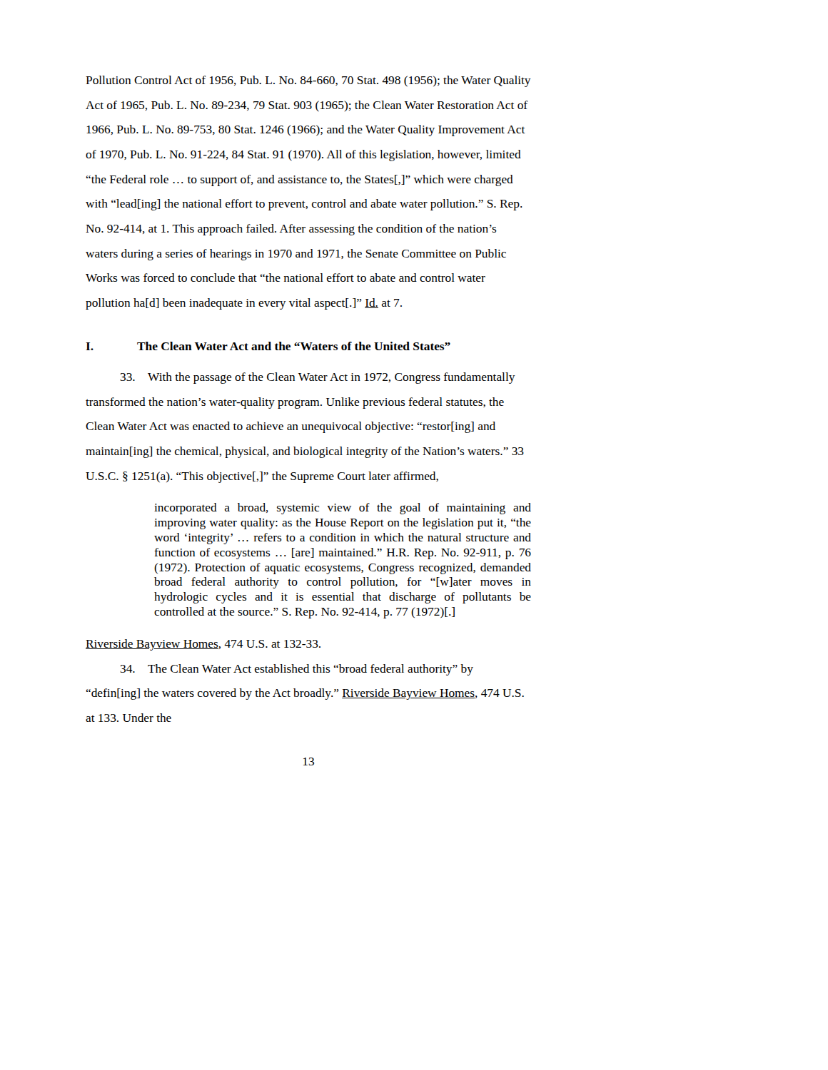Pollution Control Act of 1956, Pub. L. No. 84-660, 70 Stat. 498 (1956); the Water Quality Act of 1965, Pub. L. No. 89-234, 79 Stat. 903 (1965); the Clean Water Restoration Act of 1966, Pub. L. No. 89-753, 80 Stat. 1246 (1966); and the Water Quality Improvement Act of 1970, Pub. L. No. 91-224, 84 Stat. 91 (1970). All of this legislation, however, limited “the Federal role … to support of, and assistance to, the States[,]” which were charged with “lead[ing] the national effort to prevent, control and abate water pollution.” S. Rep. No. 92-414, at 1. This approach failed. After assessing the condition of the nation’s waters during a series of hearings in 1970 and 1971, the Senate Committee on Public Works was forced to conclude that “the national effort to abate and control water pollution ha[d] been inadequate in every vital aspect[.]” Id. at 7.
I. The Clean Water Act and the “Waters of the United States”
33. With the passage of the Clean Water Act in 1972, Congress fundamentally transformed the nation’s water-quality program. Unlike previous federal statutes, the Clean Water Act was enacted to achieve an unequivocal objective: “restor[ing] and maintain[ing] the chemical, physical, and biological integrity of the Nation’s waters.” 33 U.S.C. § 1251(a). “This objective[,]” the Supreme Court later affirmed,
incorporated a broad, systemic view of the goal of maintaining and improving water quality: as the House Report on the legislation put it, “the word ‘integrity’ … refers to a condition in which the natural structure and function of ecosystems … [are] maintained.” H.R. Rep. No. 92-911, p. 76 (1972). Protection of aquatic ecosystems, Congress recognized, demanded broad federal authority to control pollution, for “[w]ater moves in hydrologic cycles and it is essential that discharge of pollutants be controlled at the source.” S. Rep. No. 92-414, p. 77 (1972)[.]
Riverside Bayview Homes, 474 U.S. at 132-33.
34. The Clean Water Act established this “broad federal authority” by “defin[ing] the waters covered by the Act broadly.” Riverside Bayview Homes, 474 U.S. at 133. Under the
13